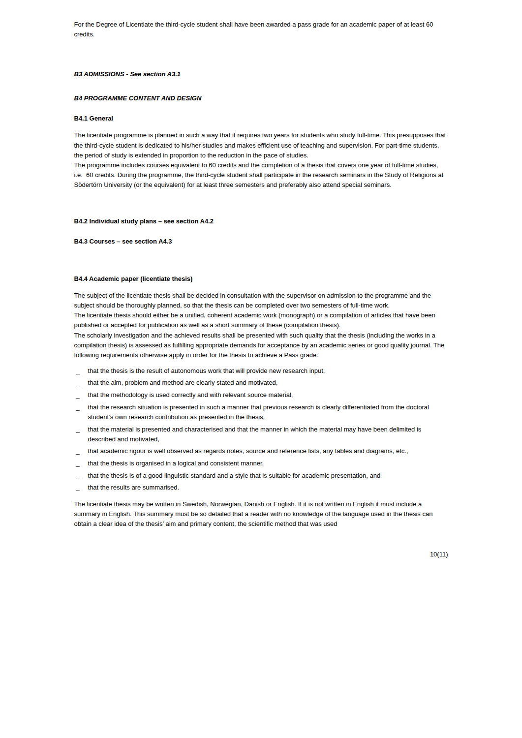For the Degree of Licentiate the third-cycle student shall have been awarded a pass grade for an academic paper of at least 60 credits.
B3 ADMISSIONS - See section A3.1
B4 PROGRAMME CONTENT AND DESIGN
B4.1 General
The licentiate programme is planned in such a way that it requires two years for students who study full-time. This presupposes that the third-cycle student is dedicated to his/her studies and makes efficient use of teaching and supervision. For part-time students, the period of study is extended in proportion to the reduction in the pace of studies.
The programme includes courses equivalent to 60 credits and the completion of a thesis that covers one year of full-time studies, i.e. 60 credits. During the programme, the third-cycle student shall participate in the research seminars in the Study of Religions at Södertörn University (or the equivalent) for at least three semesters and preferably also attend special seminars.
B4.2 Individual study plans – see section A4.2
B4.3 Courses – see section A4.3
B4.4 Academic paper (licentiate thesis)
The subject of the licentiate thesis shall be decided in consultation with the supervisor on admission to the programme and the subject should be thoroughly planned, so that the thesis can be completed over two semesters of full-time work.
The licentiate thesis should either be a unified, coherent academic work (monograph) or a compilation of articles that have been published or accepted for publication as well as a short summary of these (compilation thesis).
The scholarly investigation and the achieved results shall be presented with such quality that the thesis (including the works in a compilation thesis) is assessed as fulfilling appropriate demands for acceptance by an academic series or good quality journal. The following requirements otherwise apply in order for the thesis to achieve a Pass grade:
that the thesis is the result of autonomous work that will provide new research input,
that the aim, problem and method are clearly stated and motivated,
that the methodology is used correctly and with relevant source material,
that the research situation is presented in such a manner that previous research is clearly differentiated from the doctoral student’s own research contribution as presented in the thesis,
that the material is presented and characterised and that the manner in which the material may have been delimited is described and motivated,
that academic rigour is well observed as regards notes, source and reference lists, any tables and diagrams, etc.,
that the thesis is organised in a logical and consistent manner,
that the thesis is of a good linguistic standard and a style that is suitable for academic presentation, and
that the results are summarised.
The licentiate thesis may be written in Swedish, Norwegian, Danish or English. If it is not written in English it must include a summary in English. This summary must be so detailed that a reader with no knowledge of the language used in the thesis can obtain a clear idea of the thesis’ aim and primary content, the scientific method that was used
10(11)